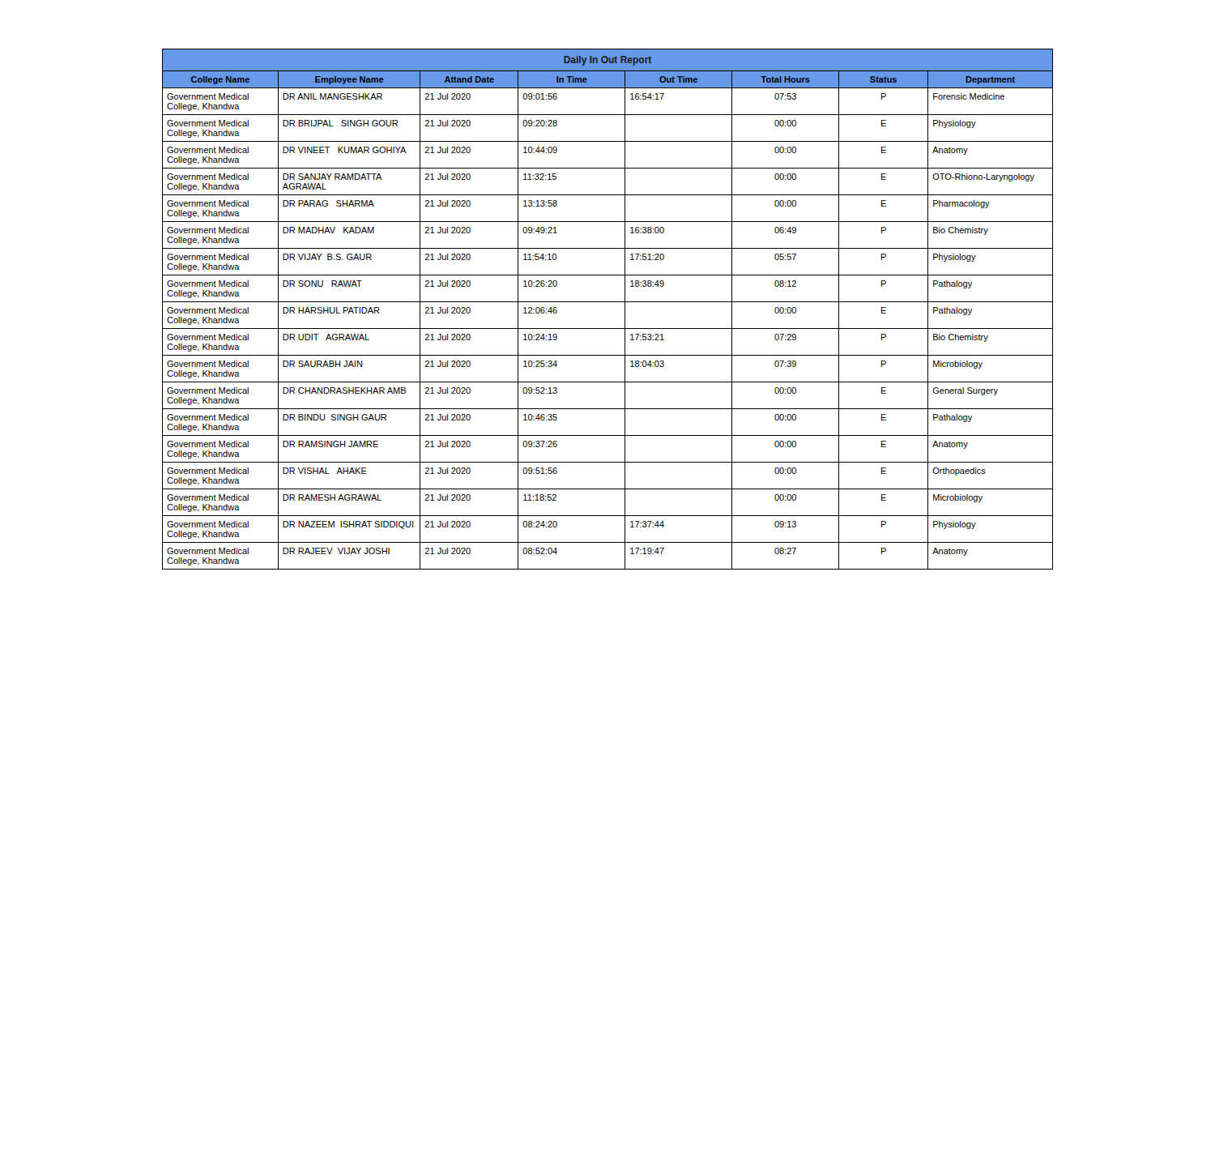Daily In Out Report
| College Name | Employee Name | Attand Date | In Time | Out Time | Total Hours | Status | Department |
| --- | --- | --- | --- | --- | --- | --- | --- |
| Government Medical College, Khandwa | DR ANIL MANGESHKAR | 21 Jul 2020 | 09:01:56 | 16:54:17 | 07:53 | P | Forensic Medicine |
| Government Medical College, Khandwa | DR BRIJPAL SINGH GOUR | 21 Jul 2020 | 09:20:28 | | 00:00 | E | Physiology |
| Government Medical College, Khandwa | DR VINEET KUMAR GOHIYA | 21 Jul 2020 | 10:44:09 | | 00:00 | E | Anatomy |
| Government Medical College, Khandwa | DR SANJAY RAMDATTA AGRAWAL | 21 Jul 2020 | 11:32:15 | | 00:00 | E | OTO-Rhiono-Laryngology |
| Government Medical College, Khandwa | DR PARAG SHARMA | 21 Jul 2020 | 13:13:58 | | 00:00 | E | Pharmacology |
| Government Medical College, Khandwa | DR MADHAV KADAM | 21 Jul 2020 | 09:49:21 | 16:38:00 | 06:49 | P | Bio Chemistry |
| Government Medical College, Khandwa | DR VIJAY B.S. GAUR | 21 Jul 2020 | 11:54:10 | 17:51:20 | 05:57 | P | Physiology |
| Government Medical College, Khandwa | DR SONU RAWAT | 21 Jul 2020 | 10:26:20 | 18:38:49 | 08:12 | P | Pathalogy |
| Government Medical College, Khandwa | DR HARSHUL PATIDAR | 21 Jul 2020 | 12:06:46 | | 00:00 | E | Pathalogy |
| Government Medical College, Khandwa | DR UDIT AGRAWAL | 21 Jul 2020 | 10:24:19 | 17:53:21 | 07:29 | P | Bio Chemistry |
| Government Medical College, Khandwa | DR SAURABH JAIN | 21 Jul 2020 | 10:25:34 | 18:04:03 | 07:39 | P | Microbiology |
| Government Medical College, Khandwa | DR CHANDRASHEKHAR AMB | 21 Jul 2020 | 09:52:13 | | 00:00 | E | General Surgery |
| Government Medical College, Khandwa | DR BINDU SINGH GAUR | 21 Jul 2020 | 10:46:35 | | 00:00 | E | Pathalogy |
| Government Medical College, Khandwa | DR RAMSINGH JAMRE | 21 Jul 2020 | 09:37:26 | | 00:00 | E | Anatomy |
| Government Medical College, Khandwa | DR VISHAL AHAKE | 21 Jul 2020 | 09:51:56 | | 00:00 | E | Orthopaedics |
| Government Medical College, Khandwa | DR RAMESH AGRAWAL | 21 Jul 2020 | 11:18:52 | | 00:00 | E | Microbiology |
| Government Medical College, Khandwa | DR NAZEEM ISHRAT SIDDIQUI | 21 Jul 2020 | 08:24:20 | 17:37:44 | 09:13 | P | Physiology |
| Government Medical College, Khandwa | DR RAJEEV VIJAY JOSHI | 21 Jul 2020 | 08:52:04 | 17:19:47 | 08:27 | P | Anatomy |